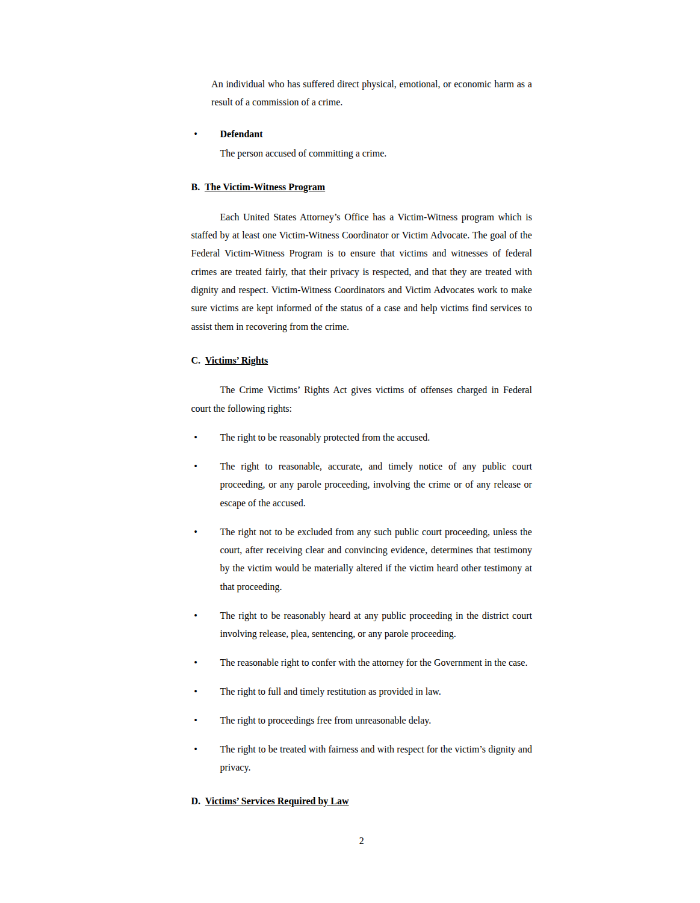An individual who has suffered direct physical, emotional, or economic harm as a result of a commission of a crime.
•
Defendant The person accused of committing a crime.
B. The Victim-Witness Program
Each United States Attorney’s Office has a Victim-Witness program which is staffed by at least one Victim-Witness Coordinator or Victim Advocate. The goal of the Federal Victim-Witness Program is to ensure that victims and witnesses of federal crimes are treated fairly, that their privacy is respected, and that they are treated with dignity and respect. Victim-Witness Coordinators and Victim Advocates work to make sure victims are kept informed of the status of a case and help victims find services to assist them in recovering from the crime.
C. Victims’ Rights
The Crime Victims’ Rights Act gives victims of offenses charged in Federal court the following rights:
•
The right to be reasonably protected from the accused.
•
The right to reasonable, accurate, and timely notice of any public court proceeding, or any parole proceeding, involving the crime or of any release or escape of the accused.
•
The right not to be excluded from any such public court proceeding, unless the court, after receiving clear and convincing evidence, determines that testimony by the victim would be materially altered if the victim heard other testimony at that proceeding.
•
The right to be reasonably heard at any public proceeding in the district court involving release, plea, sentencing, or any parole proceeding.
•
The reasonable right to confer with the attorney for the Government in the case.
•
The right to full and timely restitution as provided in law.
•
The right to proceedings free from unreasonable delay.
•
The right to be treated with fairness and with respect for the victim’s dignity and privacy.
D. Victims’ Services Required by Law
2